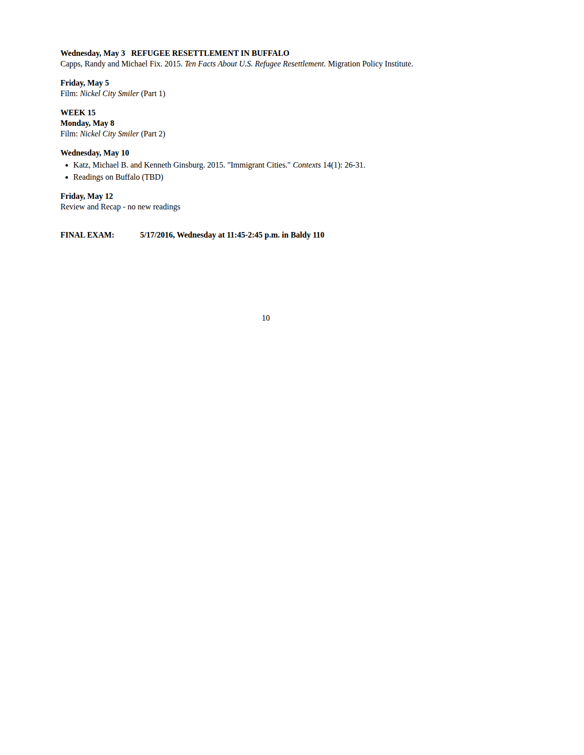Wednesday, May 3 REFUGEE RESETTLEMENT IN BUFFALO
Capps, Randy and Michael Fix. 2015. Ten Facts About U.S. Refugee Resettlement. Migration Policy Institute.
Friday, May 5
Film: Nickel City Smiler (Part 1)
WEEK 15
Monday, May 8
Film: Nickel City Smiler (Part 2)
Wednesday, May 10
Katz, Michael B. and Kenneth Ginsburg. 2015. "Immigrant Cities." Contexts 14(1): 26-31.
Readings on Buffalo (TBD)
Friday, May 12
Review and Recap - no new readings
FINAL EXAM: 5/17/2016, Wednesday at 11:45-2:45 p.m. in Baldy 110
10